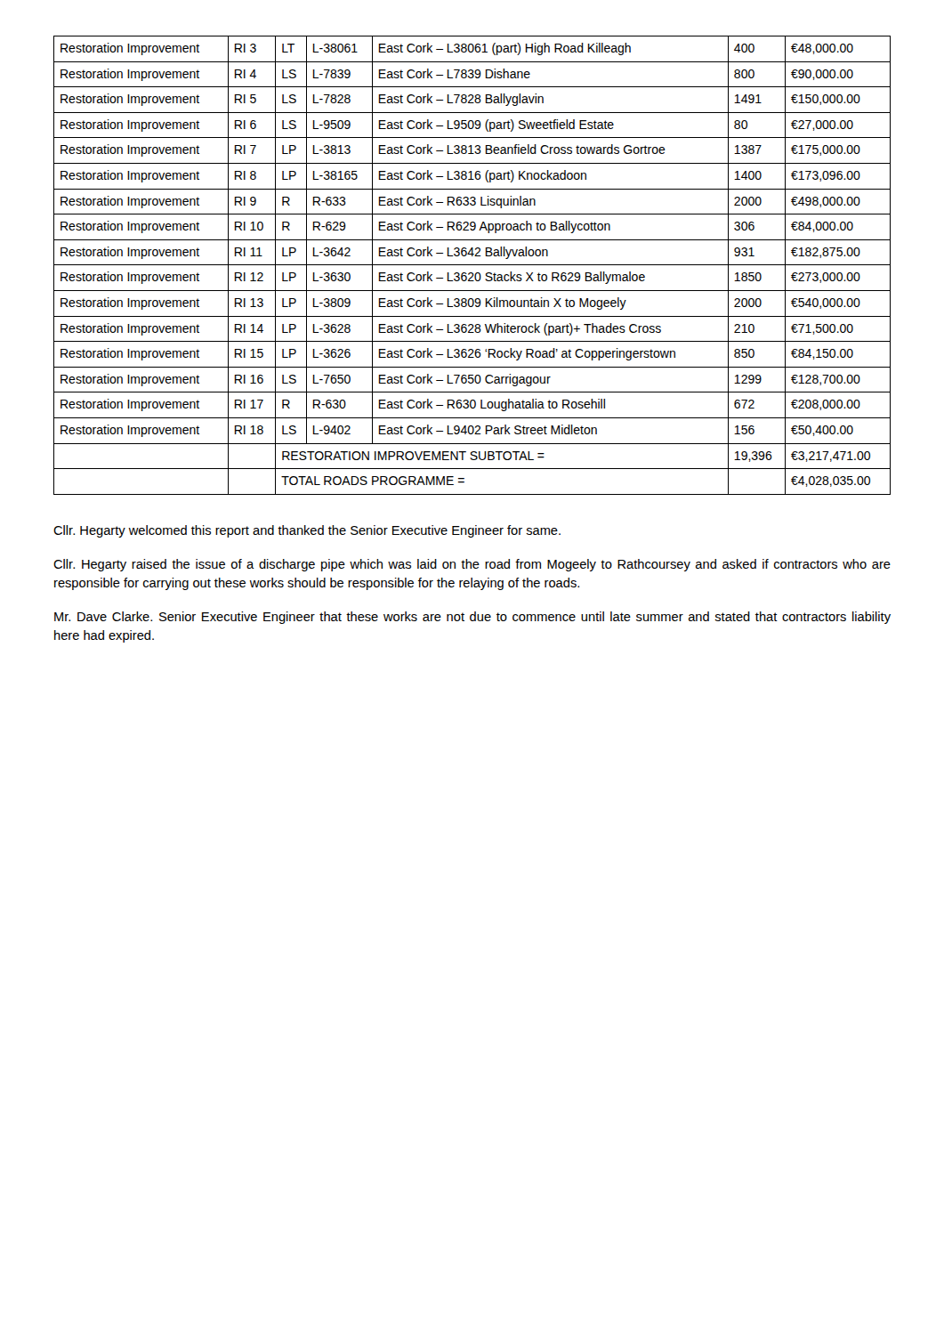| Restoration Improvement | RI 3 | LT | L-38061 | East Cork – L38061 (part) High Road Killeagh | 400 | €48,000.00 |
| Restoration Improvement | RI 4 | LS | L-7839 | East Cork – L7839 Dishane | 800 | €90,000.00 |
| Restoration Improvement | RI 5 | LS | L-7828 | East Cork – L7828 Ballyglavin | 1491 | €150,000.00 |
| Restoration Improvement | RI 6 | LS | L-9509 | East Cork – L9509 (part) Sweetfield Estate | 80 | €27,000.00 |
| Restoration Improvement | RI 7 | LP | L-3813 | East Cork – L3813 Beanfield Cross towards Gortroe | 1387 | €175,000.00 |
| Restoration Improvement | RI 8 | LP | L-38165 | East Cork – L3816 (part) Knockadoon | 1400 | €173,096.00 |
| Restoration Improvement | RI 9 | R | R-633 | East Cork – R633 Lisquinlan | 2000 | €498,000.00 |
| Restoration Improvement | RI 10 | R | R-629 | East Cork – R629 Approach to Ballycotton | 306 | €84,000.00 |
| Restoration Improvement | RI 11 | LP | L-3642 | East Cork – L3642 Ballyvaloon | 931 | €182,875.00 |
| Restoration Improvement | RI 12 | LP | L-3630 | East Cork – L3620 Stacks X to R629 Ballymaloe | 1850 | €273,000.00 |
| Restoration Improvement | RI 13 | LP | L-3809 | East Cork – L3809 Kilmountain X to Mogeely | 2000 | €540,000.00 |
| Restoration Improvement | RI 14 | LP | L-3628 | East Cork – L3628 Whiterock (part)+ Thades Cross | 210 | €71,500.00 |
| Restoration Improvement | RI 15 | LP | L-3626 | East Cork – L3626 ‘Rocky Road’ at Copperingerstown | 850 | €84,150.00 |
| Restoration Improvement | RI 16 | LS | L-7650 | East Cork – L7650 Carrigagour | 1299 | €128,700.00 |
| Restoration Improvement | RI 17 | R | R-630 | East Cork – R630 Loughatalia to Rosehill | 672 | €208,000.00 |
| Restoration Improvement | RI 18 | LS | L-9402 | East Cork – L9402 Park Street Midleton | 156 | €50,400.00 |
| | | RESTORATION IMPROVEMENT SUBTOTAL = | 19,396 | €3,217,471.00 |
| | | TOTAL ROADS PROGRAMME = | | €4,028,035.00 |
Cllr. Hegarty welcomed this report and thanked the Senior Executive Engineer for same.
Cllr. Hegarty raised the issue of a discharge pipe which was laid on the road from Mogeely to Rathcoursey and asked if contractors who are responsible for carrying out these works should be responsible for the relaying of the roads.
Mr. Dave Clarke. Senior Executive Engineer that these works are not due to commence until late summer and stated that contractors liability here had expired.